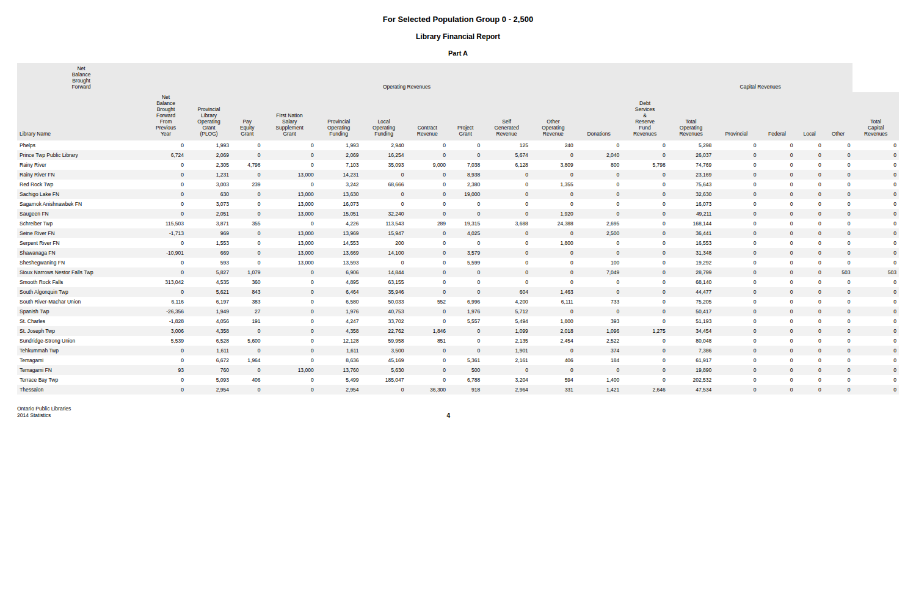For Selected Population Group 0 - 2,500
Library Financial Report
Part A
| Net Balance Brought Forward | Operating Revenues | Capital Revenues |
| --- | --- | --- |
| Library Name | Net Balance Brought Forward From Previous Year | Provincial Library Operating Grant (PLOG) | Pay Equity Grant | First Nation Salary Supplement Grant | Provincial Operating Funding | Local Operating Funding | Contract Revenue | Project Grant | Self Generated Revenue | Other Operating Revenue | Donations | Debt Services & Reserve Fund Revenues | Total Operating Revenues | Provincial | Federal | Local | Other | Total Capital Revenues |
| Phelps | 0 | 1,993 | 0 | 0 | 1,993 | 2,940 | 0 | 0 | 125 | 240 | 0 | 0 | 5,298 | 0 | 0 | 0 | 0 | 0 |
| Prince Twp Public Library | 6,724 | 2,069 | 0 | 0 | 2,069 | 16,254 | 0 | 0 | 5,674 | 0 | 2,040 | 0 | 26,037 | 0 | 0 | 0 | 0 | 0 |
| Rainy River | 0 | 2,305 | 4,798 | 0 | 7,103 | 35,093 | 9,000 | 7,038 | 6,128 | 3,809 | 800 | 5,798 | 74,769 | 0 | 0 | 0 | 0 | 0 |
| Rainy River FN | 0 | 1,231 | 0 | 13,000 | 14,231 | 0 | 0 | 8,938 | 0 | 0 | 0 | 0 | 23,169 | 0 | 0 | 0 | 0 | 0 |
| Red Rock Twp | 0 | 3,003 | 239 | 0 | 3,242 | 68,666 | 0 | 2,380 | 0 | 1,355 | 0 | 0 | 75,643 | 0 | 0 | 0 | 0 | 0 |
| Sachigo Lake FN | 0 | 630 | 0 | 13,000 | 13,630 | 0 | 0 | 19,000 | 0 | 0 | 0 | 0 | 32,630 | 0 | 0 | 0 | 0 | 0 |
| Sagamok Anishnawbek FN | 0 | 3,073 | 0 | 13,000 | 16,073 | 0 | 0 | 0 | 0 | 0 | 0 | 0 | 16,073 | 0 | 0 | 0 | 0 | 0 |
| Saugeen FN | 0 | 2,051 | 0 | 13,000 | 15,051 | 32,240 | 0 | 0 | 0 | 1,920 | 0 | 0 | 49,211 | 0 | 0 | 0 | 0 | 0 |
| Schreiber Twp | 115,503 | 3,871 | 355 | 0 | 4,226 | 113,543 | 289 | 19,315 | 3,688 | 24,388 | 2,695 | 0 | 168,144 | 0 | 0 | 0 | 0 | 0 |
| Seine River FN | -1,713 | 969 | 0 | 13,000 | 13,969 | 15,947 | 0 | 4,025 | 0 | 0 | 2,500 | 0 | 36,441 | 0 | 0 | 0 | 0 | 0 |
| Serpent River FN | 0 | 1,553 | 0 | 13,000 | 14,553 | 200 | 0 | 0 | 0 | 1,800 | 0 | 0 | 16,553 | 0 | 0 | 0 | 0 | 0 |
| Shawanaga FN | -10,901 | 669 | 0 | 13,000 | 13,669 | 14,100 | 0 | 3,579 | 0 | 0 | 0 | 0 | 31,348 | 0 | 0 | 0 | 0 | 0 |
| Sheshegwaning FN | 0 | 593 | 0 | 13,000 | 13,593 | 0 | 0 | 5,599 | 0 | 0 | 100 | 0 | 19,292 | 0 | 0 | 0 | 0 | 0 |
| Sioux Narrows Nestor Falls Twp | 0 | 5,827 | 1,079 | 0 | 6,906 | 14,844 | 0 | 0 | 0 | 0 | 7,049 | 0 | 28,799 | 0 | 0 | 0 | 503 | 503 |
| Smooth Rock Falls | 313,042 | 4,535 | 360 | 0 | 4,895 | 63,155 | 0 | 0 | 0 | 0 | 0 | 0 | 68,140 | 0 | 0 | 0 | 0 | 0 |
| South Algonquin Twp | 0 | 5,621 | 843 | 0 | 6,464 | 35,946 | 0 | 0 | 604 | 1,463 | 0 | 0 | 44,477 | 0 | 0 | 0 | 0 | 0 |
| South River-Machar Union | 6,116 | 6,197 | 383 | 0 | 6,580 | 50,033 | 552 | 6,996 | 4,200 | 6,111 | 733 | 0 | 75,205 | 0 | 0 | 0 | 0 | 0 |
| Spanish Twp | -26,356 | 1,949 | 27 | 0 | 1,976 | 40,753 | 0 | 1,976 | 5,712 | 0 | 0 | 0 | 50,417 | 0 | 0 | 0 | 0 | 0 |
| St. Charles | -1,828 | 4,056 | 191 | 0 | 4,247 | 33,702 | 0 | 5,557 | 5,494 | 1,800 | 393 | 0 | 51,193 | 0 | 0 | 0 | 0 | 0 |
| St. Joseph Twp | 3,006 | 4,358 | 0 | 0 | 4,358 | 22,762 | 1,846 | 0 | 1,099 | 2,018 | 1,096 | 1,275 | 34,454 | 0 | 0 | 0 | 0 | 0 |
| Sundridge-Strong Union | 5,539 | 6,528 | 5,600 | 0 | 12,128 | 59,958 | 851 | 0 | 2,135 | 2,454 | 2,522 | 0 | 80,048 | 0 | 0 | 0 | 0 | 0 |
| Tehkummah Twp | 0 | 1,611 | 0 | 0 | 1,611 | 3,500 | 0 | 0 | 1,901 | 0 | 374 | 0 | 7,386 | 0 | 0 | 0 | 0 | 0 |
| Temagami | 0 | 6,672 | 1,964 | 0 | 8,636 | 45,169 | 0 | 5,361 | 2,161 | 406 | 184 | 0 | 61,917 | 0 | 0 | 0 | 0 | 0 |
| Temagami FN | 93 | 760 | 0 | 13,000 | 13,760 | 5,630 | 0 | 500 | 0 | 0 | 0 | 0 | 19,890 | 0 | 0 | 0 | 0 | 0 |
| Terrace Bay Twp | 0 | 5,093 | 406 | 0 | 5,499 | 185,047 | 0 | 6,788 | 3,204 | 594 | 1,400 | 0 | 202,532 | 0 | 0 | 0 | 0 | 0 |
| Thessalon | 0 | 2,954 | 0 | 0 | 2,954 | 0 | 36,300 | 918 | 2,964 | 331 | 1,421 | 2,646 | 47,534 | 0 | 0 | 0 | 0 | 0 |
Ontario Public Libraries
2014 Statistics
4